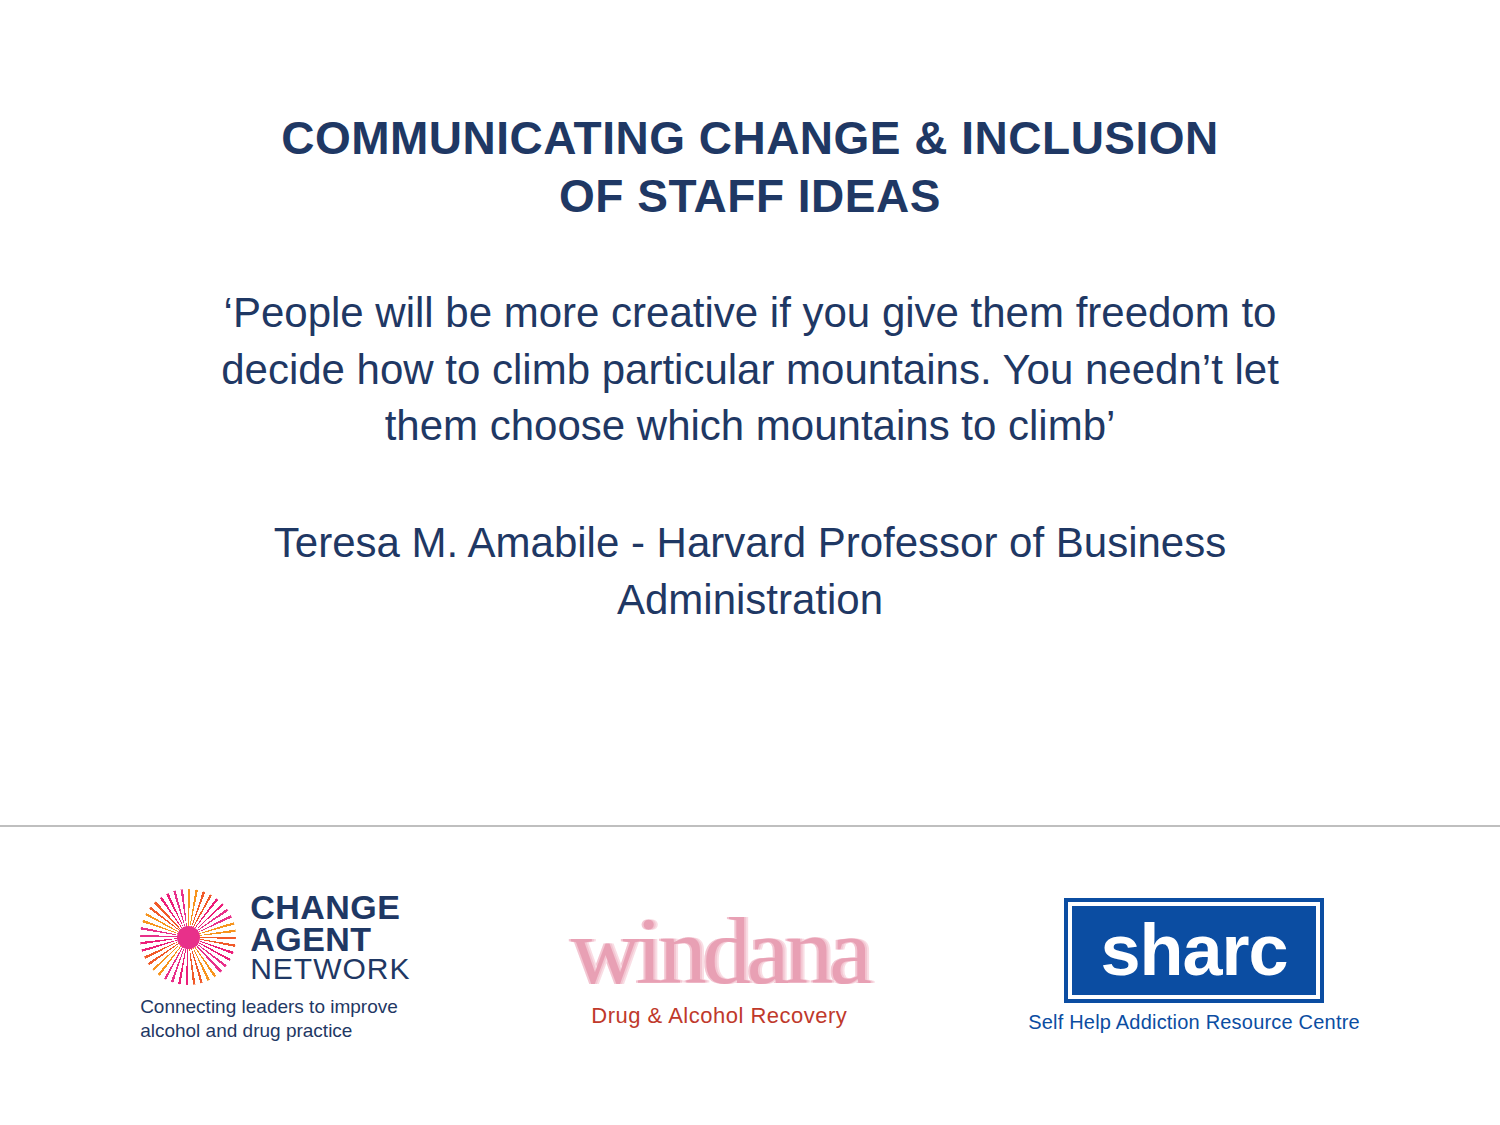COMMUNICATING CHANGE & INCLUSION
OF STAFF IDEAS
‘People will be more creative if you give them freedom to decide how to climb particular mountains. You needn’t let them choose which mountains to climb’
Teresa M. Amabile - Harvard Professor of Business Administration
CHANGE AGENT NETWORK
Connecting leaders to improve
alcohol and drug practice
windana
Drug & Alcohol Recovery
sharc
Self Help Addiction Resource Centre